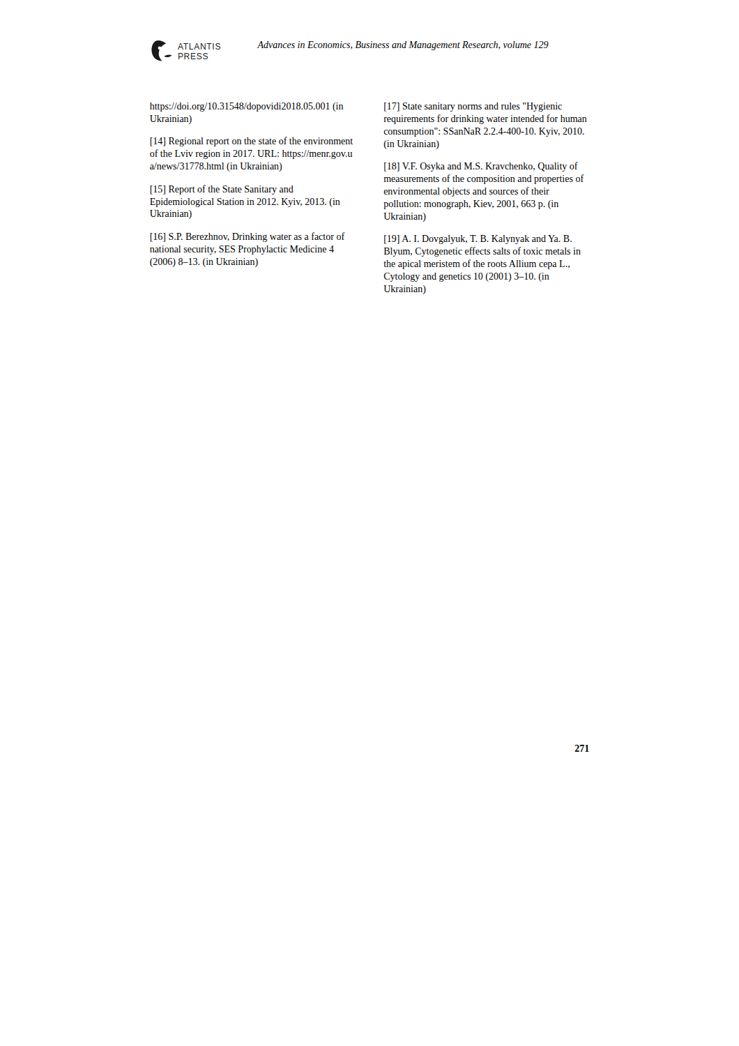Atlantis Press ATLANTIS PRESS
Advances in Economics, Business and Management Research, volume 129
https://doi.org/10.31548/dopovidi2018.05.001 (in Ukrainian)
[14] Regional report on the state of the environment of the Lviv region in 2017. URL: https://menr.gov.ua/news/31778.html (in Ukrainian)
[15] Report of the State Sanitary and Epidemiological Station in 2012. Kyiv, 2013. (in Ukrainian)
[16] S.P. Berezhnov, Drinking water as a factor of national security, SES Prophylactic Medicine 4 (2006) 8–13. (in Ukrainian)
[17] State sanitary norms and rules "Hygienic requirements for drinking water intended for human consumption": SSanNaR 2.2.4-400-10. Kyiv, 2010. (in Ukrainian)
[18] V.F. Osyka and M.S. Kravchenko, Quality of measurements of the composition and properties of environmental objects and sources of their pollution: monograph, Kiev, 2001, 663 p. (in Ukrainian)
[19] A. I. Dovgalyuk, T. B. Kalynyak and Ya. B. Blyum, Cytogenetic effects salts of toxic metals in the apical meristem of the roots Allium cepa L., Cytology and genetics 10 (2001) 3–10. (in Ukrainian)
271